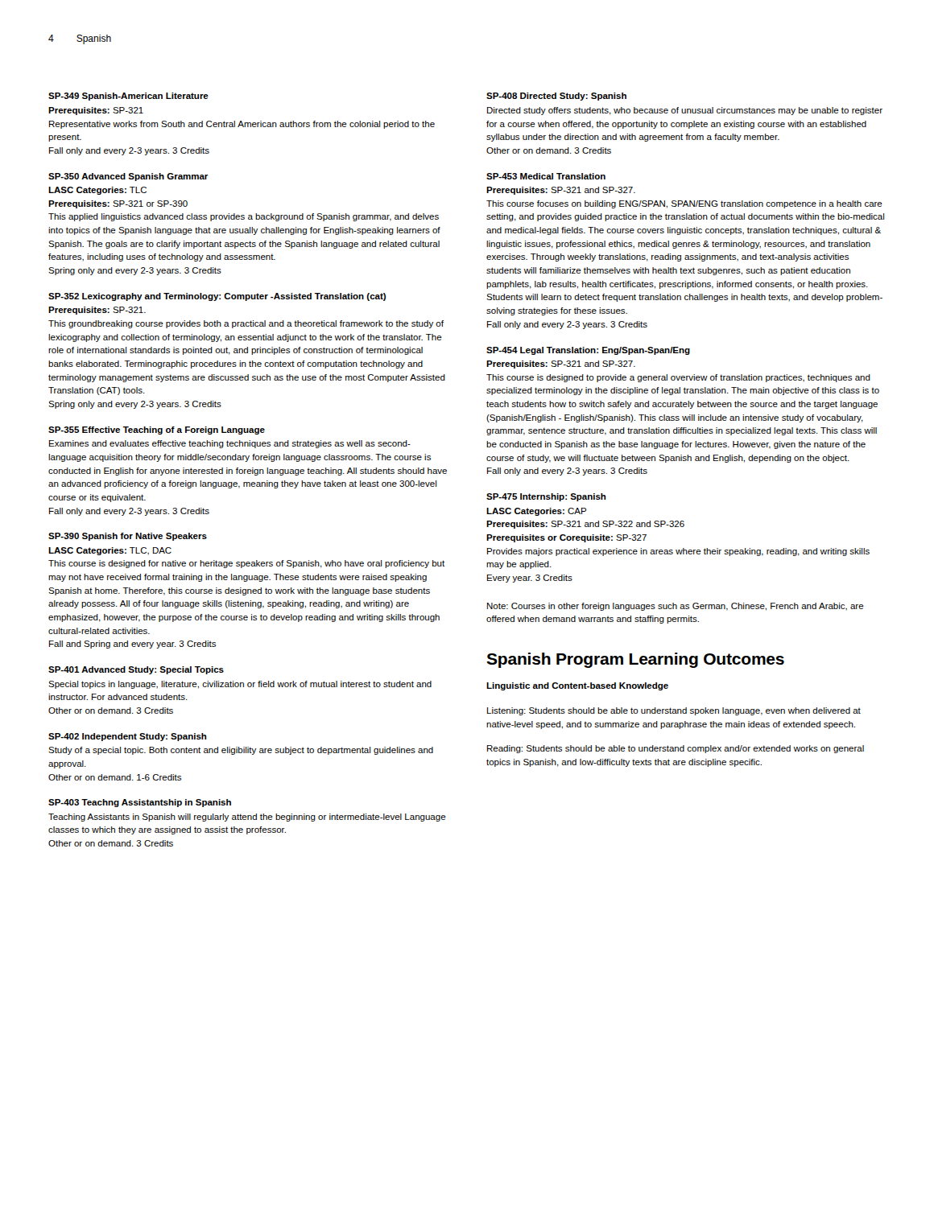4 Spanish
SP-349 Spanish-American Literature
Prerequisites: SP-321
Representative works from South and Central American authors from the colonial period to the present.
Fall only and every 2-3 years. 3 Credits
SP-350 Advanced Spanish Grammar
LASC Categories: TLC
Prerequisites: SP-321 or SP-390
This applied linguistics advanced class provides a background of Spanish grammar, and delves into topics of the Spanish language that are usually challenging for English-speaking learners of Spanish. The goals are to clarify important aspects of the Spanish language and related cultural features, including uses of technology and assessment.
Spring only and every 2-3 years. 3 Credits
SP-352 Lexicography and Terminology: Computer -Assisted Translation (cat)
Prerequisites: SP-321.
This groundbreaking course provides both a practical and a theoretical framework to the study of lexicography and collection of terminology, an essential adjunct to the work of the translator. The role of international standards is pointed out, and principles of construction of terminological banks elaborated. Terminographic procedures in the context of computation technology and terminology management systems are discussed such as the use of the most Computer Assisted Translation (CAT) tools.
Spring only and every 2-3 years. 3 Credits
SP-355 Effective Teaching of a Foreign Language
Examines and evaluates effective teaching techniques and strategies as well as second-language acquisition theory for middle/secondary foreign language classrooms. The course is conducted in English for anyone interested in foreign language teaching. All students should have an advanced proficiency of a foreign language, meaning they have taken at least one 300-level course or its equivalent.
Fall only and every 2-3 years. 3 Credits
SP-390 Spanish for Native Speakers
LASC Categories: TLC, DAC
This course is designed for native or heritage speakers of Spanish, who have oral proficiency but may not have received formal training in the language. These students were raised speaking Spanish at home. Therefore, this course is designed to work with the language base students already possess. All of four language skills (listening, speaking, reading, and writing) are emphasized, however, the purpose of the course is to develop reading and writing skills through cultural-related activities.
Fall and Spring and every year. 3 Credits
SP-401 Advanced Study: Special Topics
Special topics in language, literature, civilization or field work of mutual interest to student and instructor. For advanced students.
Other or on demand. 3 Credits
SP-402 Independent Study: Spanish
Study of a special topic. Both content and eligibility are subject to departmental guidelines and approval.
Other or on demand. 1-6 Credits
SP-403 Teachng Assistantship in Spanish
Teaching Assistants in Spanish will regularly attend the beginning or intermediate-level Language classes to which they are assigned to assist the professor.
Other or on demand. 3 Credits
SP-408 Directed Study: Spanish
Directed study offers students, who because of unusual circumstances may be unable to register for a course when offered, the opportunity to complete an existing course with an established syllabus under the direction and with agreement from a faculty member.
Other or on demand. 3 Credits
SP-453 Medical Translation
Prerequisites: SP-321 and SP-327.
This course focuses on building ENG/SPAN, SPAN/ENG translation competence in a health care setting, and provides guided practice in the translation of actual documents within the bio-medical and medical-legal fields. The course covers linguistic concepts, translation techniques, cultural & linguistic issues, professional ethics, medical genres & terminology, resources, and translation exercises. Through weekly translations, reading assignments, and text-analysis activities students will familiarize themselves with health text subgenres, such as patient education pamphlets, lab results, health certificates, prescriptions, informed consents, or health proxies. Students will learn to detect frequent translation challenges in health texts, and develop problem-solving strategies for these issues.
Fall only and every 2-3 years. 3 Credits
SP-454 Legal Translation: Eng/Span-Span/Eng
Prerequisites: SP-321 and SP-327.
This course is designed to provide a general overview of translation practices, techniques and specialized terminology in the discipline of legal translation. The main objective of this class is to teach students how to switch safely and accurately between the source and the target language (Spanish/English - English/Spanish). This class will include an intensive study of vocabulary, grammar, sentence structure, and translation difficulties in specialized legal texts. This class will be conducted in Spanish as the base language for lectures. However, given the nature of the course of study, we will fluctuate between Spanish and English, depending on the object.
Fall only and every 2-3 years. 3 Credits
SP-475 Internship: Spanish
LASC Categories: CAP
Prerequisites: SP-321 and SP-322 and SP-326
Prerequisites or Corequisite: SP-327
Provides majors practical experience in areas where their speaking, reading, and writing skills may be applied.
Every year. 3 Credits
Note: Courses in other foreign languages such as German, Chinese, French and Arabic, are offered when demand warrants and staffing permits.
Spanish Program Learning Outcomes
Linguistic and Content-based Knowledge
Listening: Students should be able to understand spoken language, even when delivered at native-level speed, and to summarize and paraphrase the main ideas of extended speech.
Reading: Students should be able to understand complex and/or extended works on general topics in Spanish, and low-difficulty texts that are discipline specific.